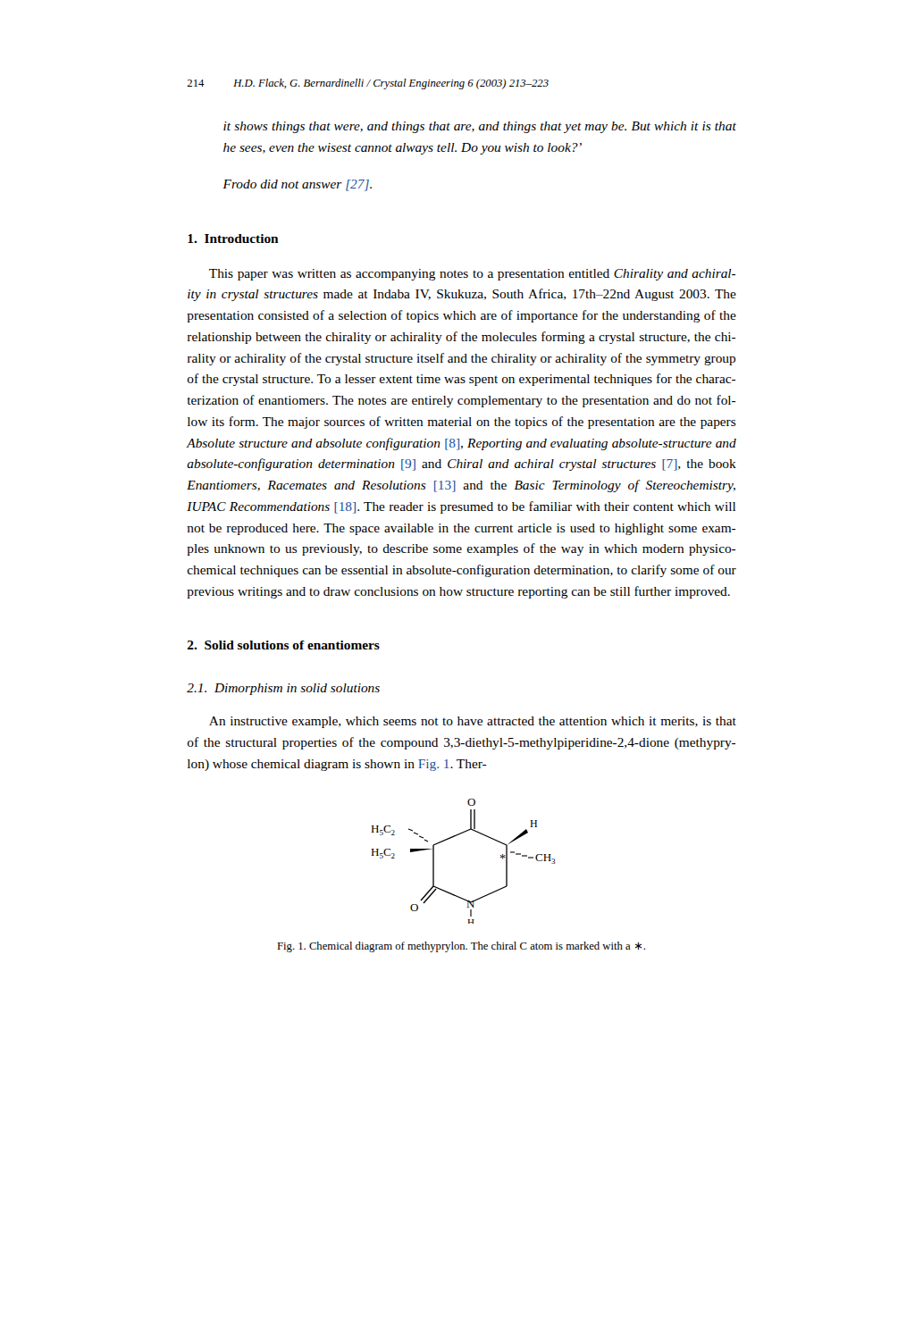214 H.D. Flack, G. Bernardinelli / Crystal Engineering 6 (2003) 213–223
it shows things that were, and things that are, and things that yet may be. But which it is that he sees, even the wisest cannot always tell. Do you wish to look?’
Frodo did not answer [27].
1. Introduction
This paper was written as accompanying notes to a presentation entitled Chirality and achirality in crystal structures made at Indaba IV, Skukuza, South Africa, 17th–22nd August 2003. The presentation consisted of a selection of topics which are of importance for the understanding of the relationship between the chirality or achirality of the molecules forming a crystal structure, the chirality or achirality of the crystal structure itself and the chirality or achirality of the symmetry group of the crystal structure. To a lesser extent time was spent on experimental techniques for the characterization of enantiomers. The notes are entirely complementary to the presentation and do not follow its form. The major sources of written material on the topics of the presentation are the papers Absolute structure and absolute configuration [8], Reporting and evaluating absolute-structure and absolute-configuration determination [9] and Chiral and achiral crystal structures [7], the book Enantiomers, Racemates and Resolutions [13] and the Basic Terminology of Stereochemistry, IUPAC Recommendations [18]. The reader is presumed to be familiar with their content which will not be reproduced here. The space available in the current article is used to highlight some examples unknown to us previously, to describe some examples of the way in which modern physico-chemical techniques can be essential in absolute-configuration determination, to clarify some of our previous writings and to draw conclusions on how structure reporting can be still further improved.
2. Solid solutions of enantiomers
2.1. Dimorphism in solid solutions
An instructive example, which seems not to have attracted the attention which it merits, is that of the structural properties of the compound 3,3-diethyl-5-methylpiperidine-2,4-dione (methyprylon) whose chemical diagram is shown in Fig. 1. Ther-
O O N H H5C2 H5C2 H CH3 *
Fig. 1. Chemical diagram of methyprylon. The chiral C atom is marked with a ∗.